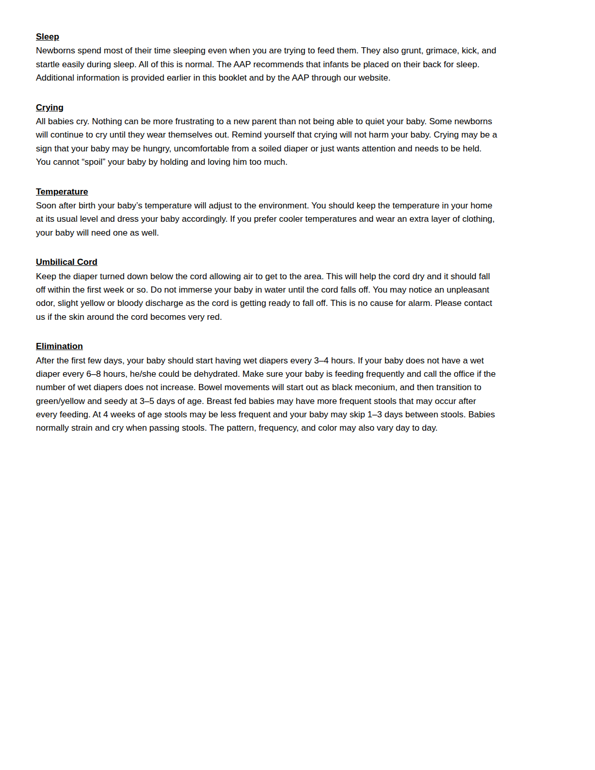Sleep
Newborns spend most of their time sleeping even when you are trying to feed them. They also grunt, grimace, kick, and startle easily during sleep. All of this is normal. The AAP recommends that infants be placed on their back for sleep. Additional information is provided earlier in this booklet and by the AAP through our website.
Crying
All babies cry. Nothing can be more frustrating to a new parent than not being able to quiet your baby. Some newborns will continue to cry until they wear themselves out. Remind yourself that crying will not harm your baby. Crying may be a sign that your baby may be hungry, uncomfortable from a soiled diaper or just wants attention and needs to be held. You cannot “spoil” your baby by holding and loving him too much.
Temperature
Soon after birth your baby’s temperature will adjust to the environment. You should keep the temperature in your home at its usual level and dress your baby accordingly. If you prefer cooler temperatures and wear an extra layer of clothing, your baby will need one as well.
Umbilical Cord
Keep the diaper turned down below the cord allowing air to get to the area. This will help the cord dry and it should fall off within the first week or so. Do not immerse your baby in water until the cord falls off. You may notice an unpleasant odor, slight yellow or bloody discharge as the cord is getting ready to fall off. This is no cause for alarm. Please contact us if the skin around the cord becomes very red.
Elimination
After the first few days, your baby should start having wet diapers every 3–4 hours. If your baby does not have a wet diaper every 6–8 hours, he/she could be dehydrated. Make sure your baby is feeding frequently and call the office if the number of wet diapers does not increase. Bowel movements will start out as black meconium, and then transition to green/yellow and seedy at 3–5 days of age. Breast fed babies may have more frequent stools that may occur after every feeding. At 4 weeks of age stools may be less frequent and your baby may skip 1–3 days between stools. Babies normally strain and cry when passing stools. The pattern, frequency, and color may also vary day to day.